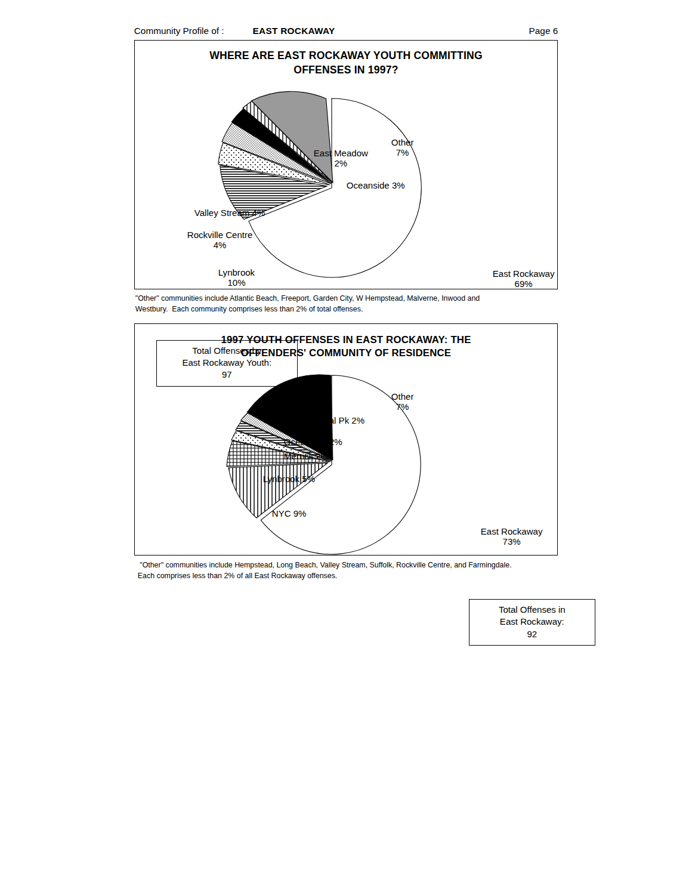Community Profile of : EAST ROCKAWAY Page 6
WHERE ARE EAST ROCKAWAY YOUTH COMMITTING
OFFENSES IN 1997?
Other
7%
East Meadow
2%
Oceanside 3%
Valley Stream 4%
Rockville Centre
4%
Lynbrook
10%
East Rockaway
69%
Total Offenses by
East Rockaway Youth:
97
"Other" communities include Atlantic Beach, Freeport, Garden City, W Hempstead, Malverne, Inwood and
Westbury. Each community comprises less than 2% of total offenses.
1997 YOUTH OFFENSES IN EAST ROCKAWAY: THE
OFFENDERS' COMMUNITY OF RESIDENCE
Other
7%
Floral Pk 2%
Oceanside 2%
Merrick 2%
Lynbrook 5%
NYC 9%
East Rockaway
73%
Total Offenses in
East Rockaway:
92
"Other" communities include Hempstead, Long Beach, Valley Stream, Suffolk, Rockville Centre, and Farmingdale.
Each comprises less than 2% of all East Rockaway offenses.